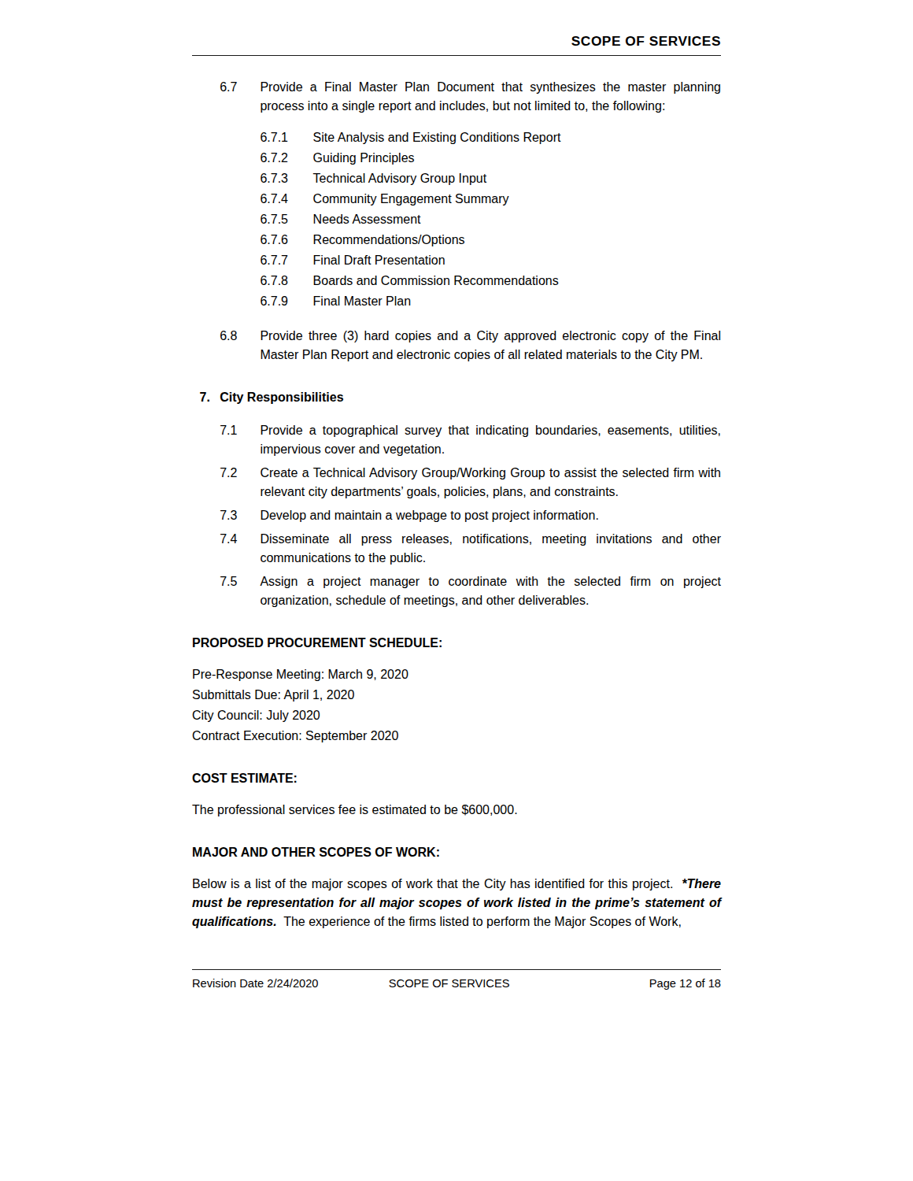SCOPE OF SERVICES
6.7
Provide a Final Master Plan Document that synthesizes the master planning process into a single report and includes, but not limited to, the following:
6.7.1
Site Analysis and Existing Conditions Report
6.7.2
Guiding Principles
6.7.3
Technical Advisory Group Input
6.7.4
Community Engagement Summary
6.7.5
Needs Assessment
6.7.6
Recommendations/Options
6.7.7
Final Draft Presentation
6.7.8
Boards and Commission Recommendations
6.7.9
Final Master Plan
6.8
Provide three (3) hard copies and a City approved electronic copy of the Final Master Plan Report and electronic copies of all related materials to the City PM.
7. City Responsibilities
7.1
Provide a topographical survey that indicating boundaries, easements, utilities, impervious cover and vegetation.
7.2
Create a Technical Advisory Group/Working Group to assist the selected firm with relevant city departments’ goals, policies, plans, and constraints.
7.3
Develop and maintain a webpage to post project information.
7.4
Disseminate all press releases, notifications, meeting invitations and other communications to the public.
7.5
Assign a project manager to coordinate with the selected firm on project organization, schedule of meetings, and other deliverables.
PROPOSED PROCUREMENT SCHEDULE:
Pre-Response Meeting: March 9, 2020
Submittals Due: April 1, 2020
City Council: July 2020
Contract Execution: September 2020
COST ESTIMATE:
The professional services fee is estimated to be $600,000.
MAJOR AND OTHER SCOPES OF WORK:
Below is a list of the major scopes of work that the City has identified for this project. *There must be representation for all major scopes of work listed in the prime’s statement of qualifications. The experience of the firms listed to perform the Major Scopes of Work,
Revision Date 2/24/2020
SCOPE OF SERVICES
Page 12 of 18